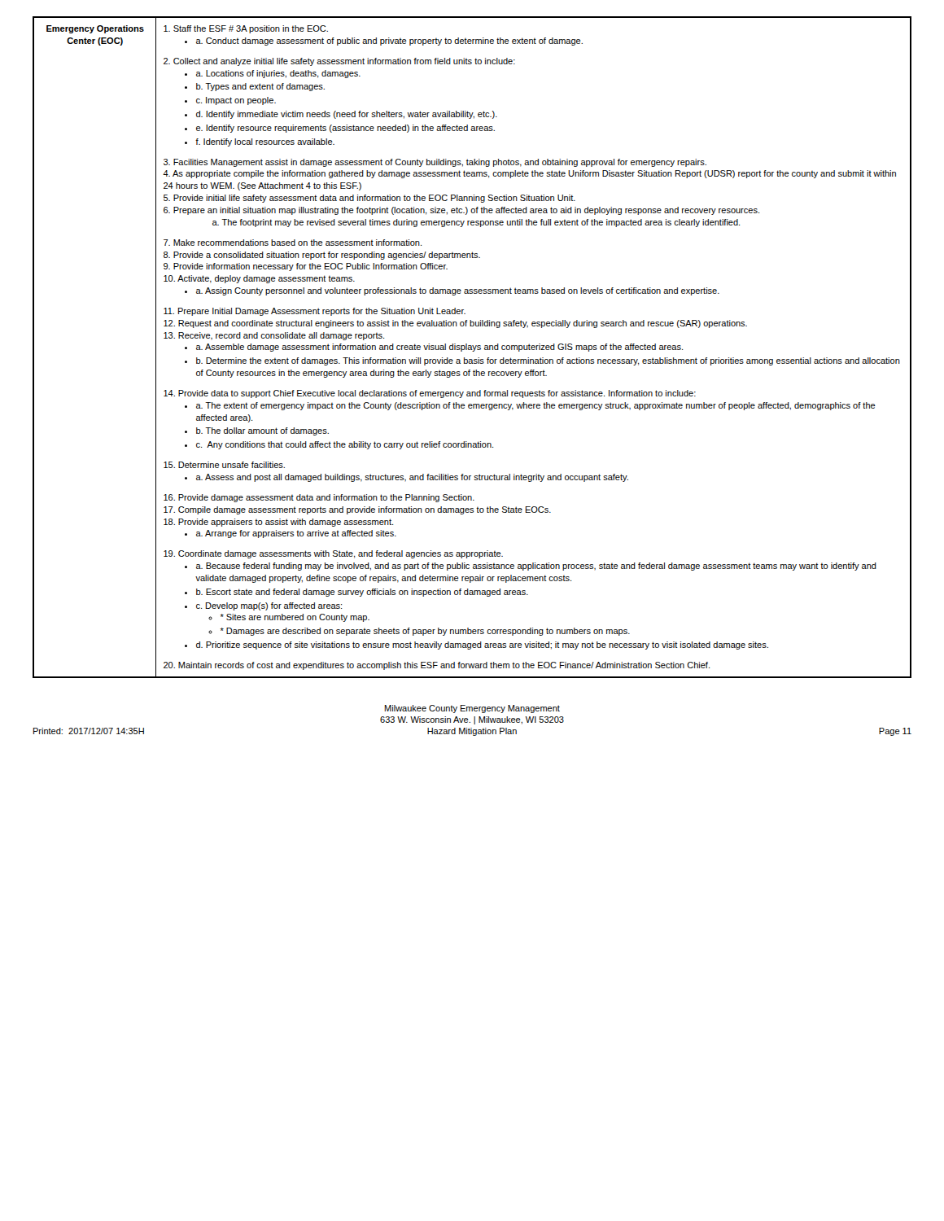| Emergency Operations Center (EOC) | 1. Staff the ESF # 3A position in the EOC. a. Conduct damage assessment of public and private property to determine the extent of damage. 2. Collect and analyze initial life safety assessment information from field units to include: a. Locations of injuries, deaths, damages. b. Types and extent of damages. c. Impact on people. d. Identify immediate victim needs (need for shelters, water availability, etc.). e. Identify resource requirements (assistance needed) in the affected areas. f. Identify local resources available. 3. Facilities Management assist in damage assessment of County buildings, taking photos, and obtaining approval for emergency repairs. 4. As appropriate compile the information gathered by damage assessment teams, complete the state Uniform Disaster Situation Report (UDSR) report for the county and submit it within 24 hours to WEM. (See Attachment 4 to this ESF.) 5. Provide initial life safety assessment data and information to the EOC Planning Section Situation Unit. 6. Prepare an initial situation map illustrating the footprint (location, size, etc.) of the affected area to aid in deploying response and recovery resources. a. The footprint may be revised several times during emergency response until the full extent of the impacted area is clearly identified. 7. Make recommendations based on the assessment information. 8. Provide a consolidated situation report for responding agencies/ departments. 9. Provide information necessary for the EOC Public Information Officer. 10. Activate, deploy damage assessment teams. a. Assign County personnel and volunteer professionals to damage assessment teams based on levels of certification and expertise. 11. Prepare Initial Damage Assessment reports for the Situation Unit Leader. 12. Request and coordinate structural engineers to assist in the evaluation of building safety, especially during search and rescue (SAR) operations. 13. Receive, record and consolidate all damage reports. a. Assemble damage assessment information and create visual displays and computerized GIS maps of the affected areas. b. Determine the extent of damages. This information will provide a basis for determination of actions necessary, establishment of priorities among essential actions and allocation of County resources in the emergency area during the early stages of the recovery effort. 14. Provide data to support Chief Executive local declarations of emergency and formal requests for assistance. Information to include: a. The extent of emergency impact on the County (description of the emergency, where the emergency struck, approximate number of people affected, demographics of the affected area). b. The dollar amount of damages. c. Any conditions that could affect the ability to carry out relief coordination. 15. Determine unsafe facilities. a. Assess and post all damaged buildings, structures, and facilities for structural integrity and occupant safety. 16. Provide damage assessment data and information to the Planning Section. 17. Compile damage assessment reports and provide information on damages to the State EOCs. 18. Provide appraisers to assist with damage assessment. a. Arrange for appraisers to arrive at affected sites. 19. Coordinate damage assessments with State, and federal agencies as appropriate. a. Because federal funding may be involved, and as part of the public assistance application process, state and federal damage assessment teams may want to identify and validate damaged property, define scope of repairs, and determine repair or replacement costs. b. Escort state and federal damage survey officials on inspection of damaged areas. c. Develop map(s) for affected areas: * Sites are numbered on County map. * Damages are described on separate sheets of paper by numbers corresponding to numbers on maps. d. Prioritize sequence of site visitations to ensure most heavily damaged areas are visited; it may not be necessary to visit isolated damage sites. 20. Maintain records of cost and expenditures to accomplish this ESF and forward them to the EOC Finance/ Administration Section Chief. |
Milwaukee County Emergency Management
633 W. Wisconsin Ave. | Milwaukee, WI 53203
Hazard Mitigation Plan
Printed: 2017/12/07 14:35H
Page 11